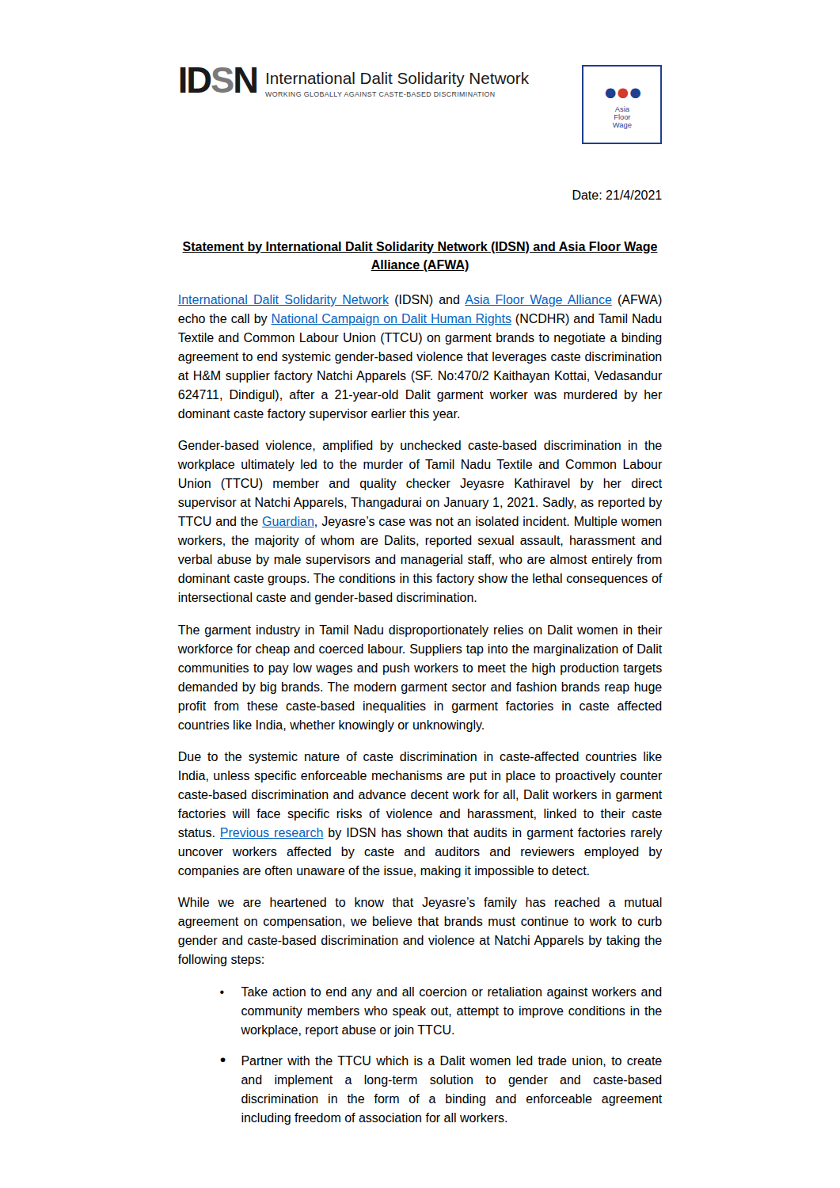IDSN
International Dalit Solidarity Network
WORKING GLOBALLY AGAINST CASTE-BASED DISCRIMINATION
●●●
Asia
Floor
Wage
Date: 21/4/2021
Statement by International Dalit Solidarity Network (IDSN) and Asia Floor Wage Alliance (AFWA)
International Dalit Solidarity Network (IDSN) and Asia Floor Wage Alliance (AFWA) echo the call by National Campaign on Dalit Human Rights (NCDHR) and Tamil Nadu Textile and Common Labour Union (TTCU) on garment brands to negotiate a binding agreement to end systemic gender-based violence that leverages caste discrimination at H&M supplier factory Natchi Apparels (SF. No:470/2 Kaithayan Kottai, Vedasandur 624711, Dindigul), after a 21-year-old Dalit garment worker was murdered by her dominant caste factory supervisor earlier this year.
Gender-based violence, amplified by unchecked caste-based discrimination in the workplace ultimately led to the murder of Tamil Nadu Textile and Common Labour Union (TTCU) member and quality checker Jeyasre Kathiravel by her direct supervisor at Natchi Apparels, Thangadurai on January 1, 2021. Sadly, as reported by TTCU and the Guardian, Jeyasre’s case was not an isolated incident. Multiple women workers, the majority of whom are Dalits, reported sexual assault, harassment and verbal abuse by male supervisors and managerial staff, who are almost entirely from dominant caste groups. The conditions in this factory show the lethal consequences of intersectional caste and gender-based discrimination.
The garment industry in Tamil Nadu disproportionately relies on Dalit women in their workforce for cheap and coerced labour. Suppliers tap into the marginalization of Dalit communities to pay low wages and push workers to meet the high production targets demanded by big brands. The modern garment sector and fashion brands reap huge profit from these caste-based inequalities in garment factories in caste affected countries like India, whether knowingly or unknowingly.
Due to the systemic nature of caste discrimination in caste-affected countries like India, unless specific enforceable mechanisms are put in place to proactively counter caste-based discrimination and advance decent work for all, Dalit workers in garment factories will face specific risks of violence and harassment, linked to their caste status. Previous research by IDSN has shown that audits in garment factories rarely uncover workers affected by caste and auditors and reviewers employed by companies are often unaware of the issue, making it impossible to detect.
While we are heartened to know that Jeyasre’s family has reached a mutual agreement on compensation, we believe that brands must continue to work to curb gender and caste-based discrimination and violence at Natchi Apparels by taking the following steps:
•Take action to end any and all coercion or retaliation against workers and community members who speak out, attempt to improve conditions in the workplace, report abuse or join TTCU.
●Partner with the TTCU which is a Dalit women led trade union, to create and implement a long-term solution to gender and caste-based discrimination in the form of a binding and enforceable agreement including freedom of association for all workers.